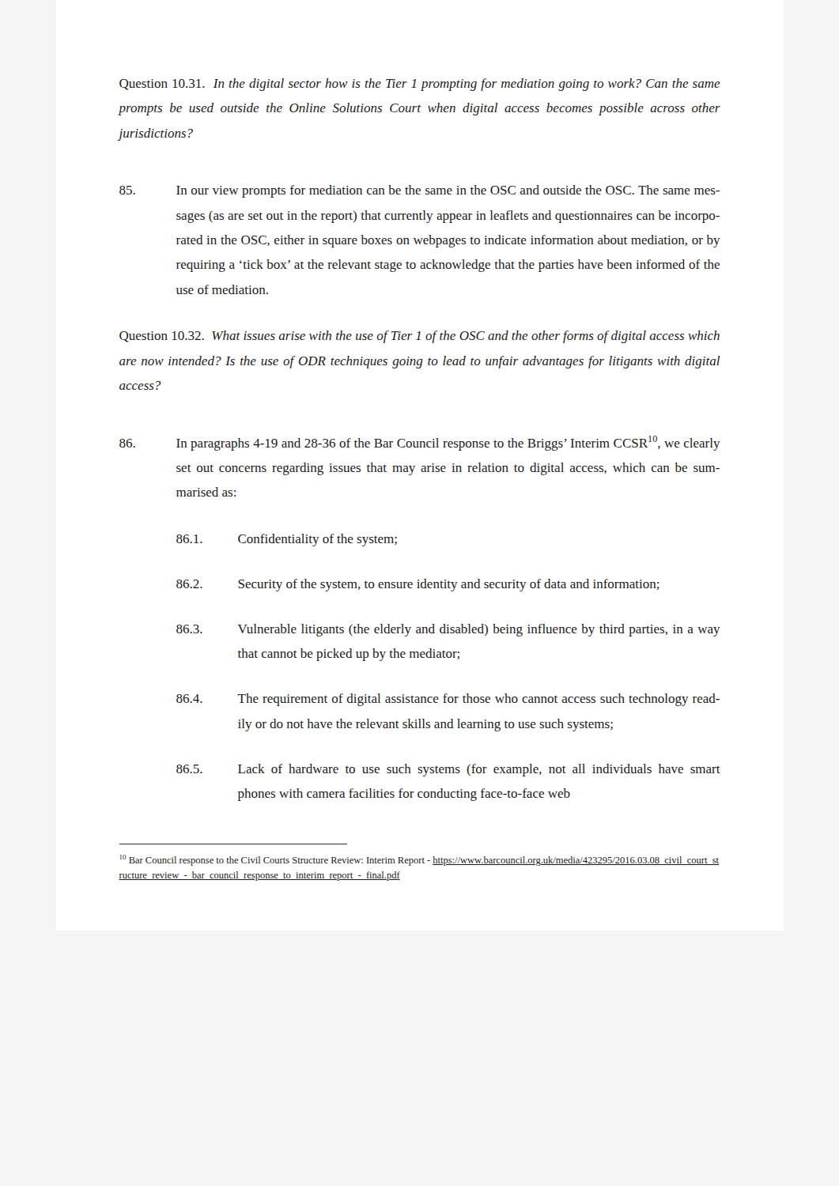Question 10.31. In the digital sector how is the Tier 1 prompting for mediation going to work? Can the same prompts be used outside the Online Solutions Court when digital access becomes possible across other jurisdictions?
85.
In our view prompts for mediation can be the same in the OSC and outside the OSC. The same messages (as are set out in the report) that currently appear in leaflets and questionnaires can be incorporated in the OSC, either in square boxes on webpages to indicate information about mediation, or by requiring a ‘tick box’ at the relevant stage to acknowledge that the parties have been informed of the use of mediation.
Question 10.32. What issues arise with the use of Tier 1 of the OSC and the other forms of digital access which are now intended? Is the use of ODR techniques going to lead to unfair advantages for litigants with digital access?
86.
In paragraphs 4-19 and 28-36 of the Bar Council response to the Briggs’ Interim CCSR10, we clearly set out concerns regarding issues that may arise in relation to digital access, which can be summarised as:
86.1. Confidentiality of the system;
86.2. Security of the system, to ensure identity and security of data and information;
86.3. Vulnerable litigants (the elderly and disabled) being influence by third parties, in a way that cannot be picked up by the mediator;
86.4. The requirement of digital assistance for those who cannot access such technology readily or do not have the relevant skills and learning to use such systems;
86.5. Lack of hardware to use such systems (for example, not all individuals have smart phones with camera facilities for conducting face-to-face web
10 Bar Council response to the Civil Courts Structure Review: Interim Report - https://www.barcouncil.org.uk/media/423295/2016.03.08_civil_court_structure_review_-_bar_council_response_to_interim_report_-_final.pdf